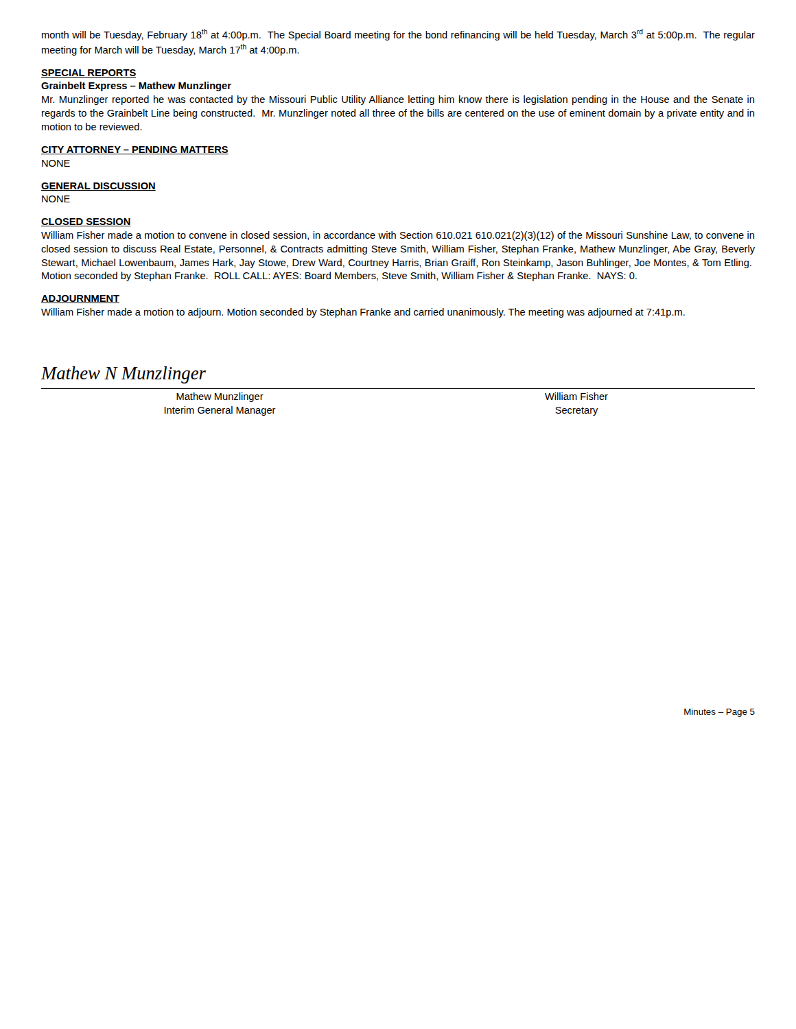month will be Tuesday, February 18th at 4:00p.m. The Special Board meeting for the bond refinancing will be held Tuesday, March 3rd at 5:00p.m. The regular meeting for March will be Tuesday, March 17th at 4:00p.m.
SPECIAL REPORTS
Grainbelt Express – Mathew Munzlinger
Mr. Munzlinger reported he was contacted by the Missouri Public Utility Alliance letting him know there is legislation pending in the House and the Senate in regards to the Grainbelt Line being constructed. Mr. Munzlinger noted all three of the bills are centered on the use of eminent domain by a private entity and in motion to be reviewed.
CITY ATTORNEY – PENDING MATTERS
NONE
GENERAL DISCUSSION
NONE
CLOSED SESSION
William Fisher made a motion to convene in closed session, in accordance with Section 610.021 610.021(2)(3)(12) of the Missouri Sunshine Law, to convene in closed session to discuss Real Estate, Personnel, & Contracts admitting Steve Smith, William Fisher, Stephan Franke, Mathew Munzlinger, Abe Gray, Beverly Stewart, Michael Lowenbaum, James Hark, Jay Stowe, Drew Ward, Courtney Harris, Brian Graiff, Ron Steinkamp, Jason Buhlinger, Joe Montes, & Tom Etling. Motion seconded by Stephan Franke. ROLL CALL: AYES: Board Members, Steve Smith, William Fisher & Stephan Franke. NAYS: 0.
ADJOURNMENT
William Fisher made a motion to adjourn. Motion seconded by Stephan Franke and carried unanimously. The meeting was adjourned at 7:41p.m.
| Mathew N Munzlinger | |
| Mathew Munzlinger Interim General Manager | William Fisher Secretary |
Minutes – Page 5